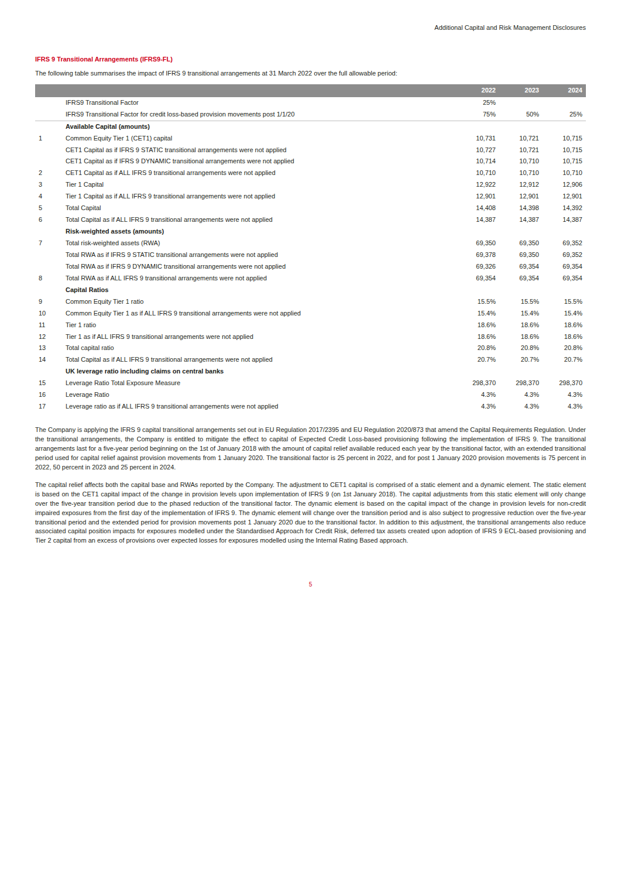Additional Capital and Risk Management Disclosures
IFRS 9 Transitional Arrangements (IFRS9-FL)
The following table summarises the impact of IFRS 9 transitional arrangements at 31 March 2022 over the full allowable period:
| | | 2022 | 2023 | 2024 |
| --- | --- | --- | --- | --- |
| | IFRS9 Transitional Factor | 25% | | |
| | IFRS9 Transitional Factor for credit loss-based provision movements post 1/1/20 | 75% | 50% | 25% |
| | Available Capital (amounts) | | | |
| 1 | Common Equity Tier 1 (CET1) capital | 10,731 | 10,721 | 10,715 |
| | CET1 Capital as if IFRS 9 STATIC transitional arrangements were not applied | 10,727 | 10,721 | 10,715 |
| | CET1 Capital as if IFRS 9 DYNAMIC transitional arrangements were not applied | 10,714 | 10,710 | 10,715 |
| 2 | CET1 Capital as if ALL IFRS 9 transitional arrangements were not applied | 10,710 | 10,710 | 10,710 |
| 3 | Tier 1 Capital | 12,922 | 12,912 | 12,906 |
| 4 | Tier 1 Capital as if ALL IFRS 9 transitional arrangements were not applied | 12,901 | 12,901 | 12,901 |
| 5 | Total Capital | 14,408 | 14,398 | 14,392 |
| 6 | Total Capital as if ALL IFRS 9 transitional arrangements were not applied | 14,387 | 14,387 | 14,387 |
| | Risk-weighted assets (amounts) | | | |
| 7 | Total risk-weighted assets (RWA) | 69,350 | 69,350 | 69,352 |
| | Total RWA as if IFRS 9 STATIC transitional arrangements were not applied | 69,378 | 69,350 | 69,352 |
| | Total RWA as if IFRS 9 DYNAMIC transitional arrangements were not applied | 69,326 | 69,354 | 69,354 |
| 8 | Total RWA as if ALL IFRS 9 transitional arrangements were not applied | 69,354 | 69,354 | 69,354 |
| | Capital Ratios | | | |
| 9 | Common Equity Tier 1 ratio | 15.5% | 15.5% | 15.5% |
| 10 | Common Equity Tier 1 as if ALL IFRS 9 transitional arrangements were not applied | 15.4% | 15.4% | 15.4% |
| 11 | Tier 1 ratio | 18.6% | 18.6% | 18.6% |
| 12 | Tier 1 as if ALL IFRS 9 transitional arrangements were not applied | 18.6% | 18.6% | 18.6% |
| 13 | Total capital ratio | 20.8% | 20.8% | 20.8% |
| 14 | Total Capital as if ALL IFRS 9 transitional arrangements were not applied | 20.7% | 20.7% | 20.7% |
| | UK leverage ratio including claims on central banks | | | |
| 15 | Leverage Ratio Total Exposure Measure | 298,370 | 298,370 | 298,370 |
| 16 | Leverage Ratio | 4.3% | 4.3% | 4.3% |
| 17 | Leverage ratio as if ALL IFRS 9 transitional arrangements were not applied | 4.3% | 4.3% | 4.3% |
The Company is applying the IFRS 9 capital transitional arrangements set out in EU Regulation 2017/2395 and EU Regulation 2020/873 that amend the Capital Requirements Regulation. Under the transitional arrangements, the Company is entitled to mitigate the effect to capital of Expected Credit Loss-based provisioning following the implementation of IFRS 9. The transitional arrangements last for a five-year period beginning on the 1st of January 2018 with the amount of capital relief available reduced each year by the transitional factor, with an extended transitional period used for capital relief against provision movements from 1 January 2020. The transitional factor is 25 percent in 2022, and for post 1 January 2020 provision movements is 75 percent in 2022, 50 percent in 2023 and 25 percent in 2024.
The capital relief affects both the capital base and RWAs reported by the Company. The adjustment to CET1 capital is comprised of a static element and a dynamic element. The static element is based on the CET1 capital impact of the change in provision levels upon implementation of IFRS 9 (on 1st January 2018). The capital adjustments from this static element will only change over the five-year transition period due to the phased reduction of the transitional factor. The dynamic element is based on the capital impact of the change in provision levels for non-credit impaired exposures from the first day of the implementation of IFRS 9. The dynamic element will change over the transition period and is also subject to progressive reduction over the five-year transitional period and the extended period for provision movements post 1 January 2020 due to the transitional factor. In addition to this adjustment, the transitional arrangements also reduce associated capital position impacts for exposures modelled under the Standardised Approach for Credit Risk, deferred tax assets created upon adoption of IFRS 9 ECL-based provisioning and Tier 2 capital from an excess of provisions over expected losses for exposures modelled using the Internal Rating Based approach.
5